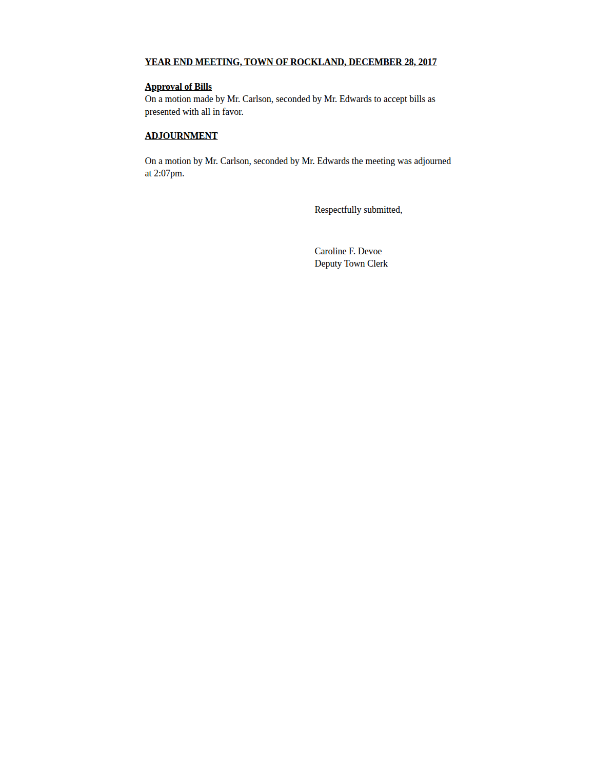YEAR END MEETING, TOWN OF ROCKLAND, DECEMBER 28, 2017
Approval of Bills
On a motion made by Mr. Carlson, seconded by Mr. Edwards to accept bills as presented with all in favor.
ADJOURNMENT
On a motion by Mr. Carlson, seconded by Mr. Edwards the meeting was adjourned at 2:07pm.
Respectfully submitted,
Caroline F. Devoe
Deputy Town Clerk